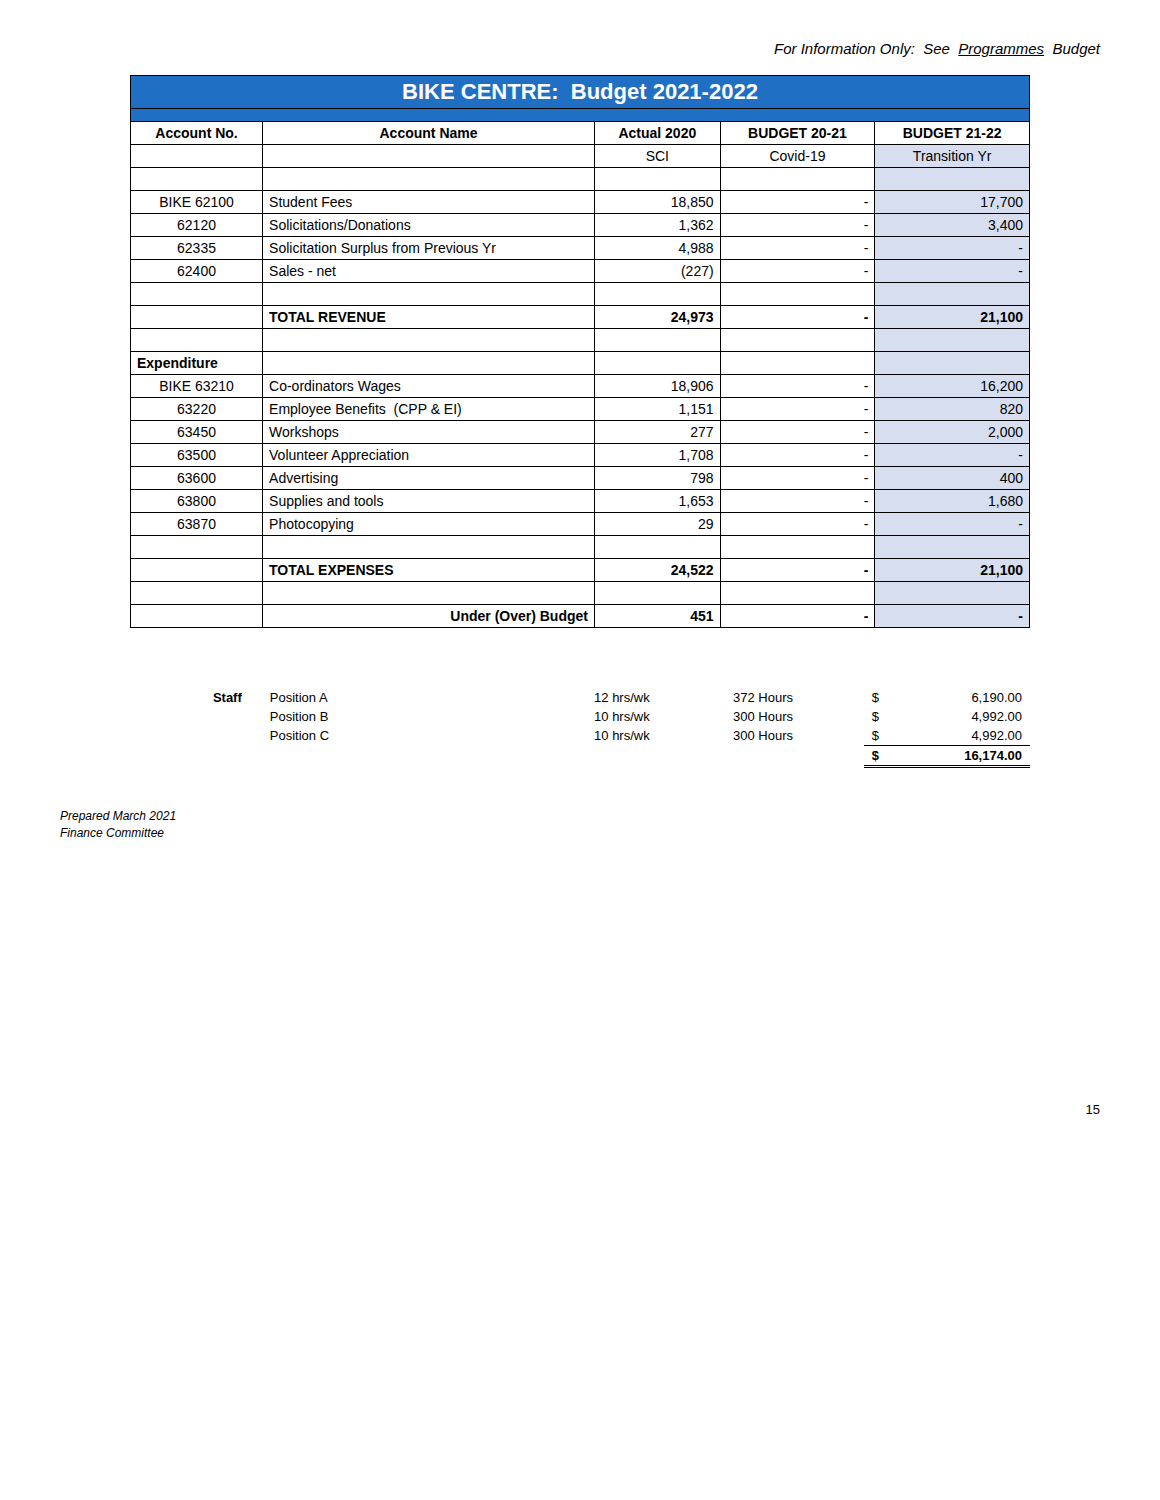For Information Only: See Programmes Budget
| BIKE CENTRE: Budget 2021-2022 |
| Account No. | Account Name | Actual 2020 | BUDGET 20-21 | BUDGET 21-22 |
| | | SCI | Covid-19 | Transition Yr |
| BIKE 62100 | Student Fees | 18,850 | - | 17,700 |
| 62120 | Solicitations/Donations | 1,362 | - | 3,400 |
| 62335 | Solicitation Surplus from Previous Yr | 4,988 | - | - |
| 62400 | Sales - net | (227) | - | - |
| | TOTAL REVENUE | 24,973 | - | 21,100 |
| Expenditure | | | | |
| BIKE 63210 | Co-ordinators Wages | 18,906 | - | 16,200 |
| 63220 | Employee Benefits (CPP & EI) | 1,151 | - | 820 |
| 63450 | Workshops | 277 | - | 2,000 |
| 63500 | Volunteer Appreciation | 1,708 | - | - |
| 63600 | Advertising | 798 | - | 400 |
| 63800 | Supplies and tools | 1,653 | - | 1,680 |
| 63870 | Photocopying | 29 | - | - |
| | TOTAL EXPENSES | 24,522 | - | 21,100 |
| | Under (Over) Budget | 451 | - | - |
| Staff | Position A | 12 hrs/wk | 372 Hours | $ | 6,190.00 |
| | Position B | 10 hrs/wk | 300 Hours | $ | 4,992.00 |
| | Position C | 10 hrs/wk | 300 Hours | $ | 4,992.00 |
| | | | | $ | 16,174.00 |
Prepared March 2021
Finance Committee
15